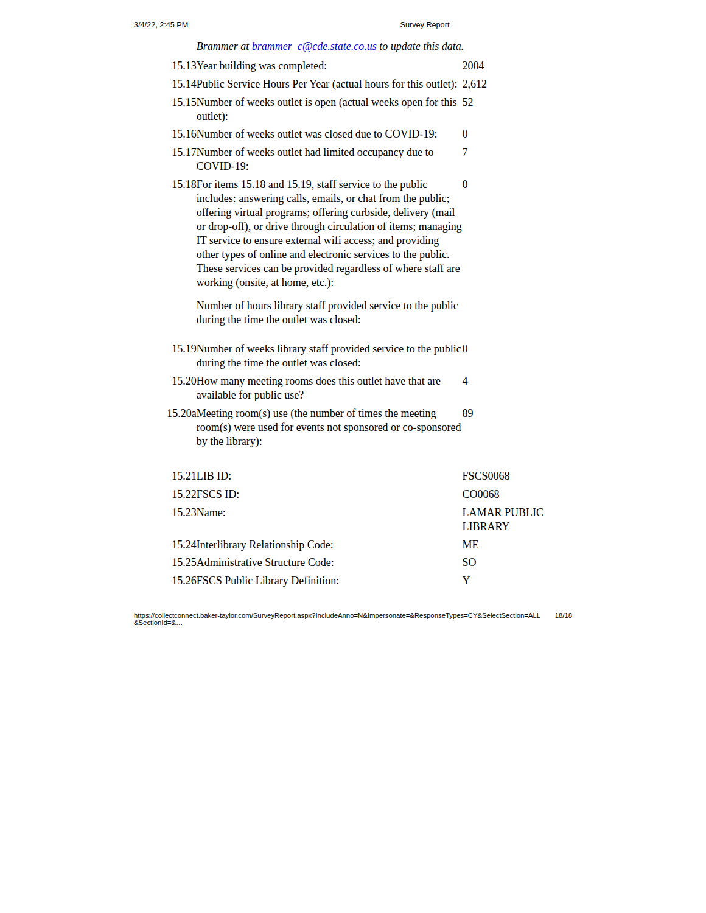3/4/22, 2:45 PM
Survey Report
Brammer at brammer_c@cde.state.co.us to update this data.
| 15.13 | Year building was completed: | 2004 |
| 15.14 | Public Service Hours Per Year (actual hours for this outlet): | 2,612 |
| 15.15 | Number of weeks outlet is open (actual weeks open for this outlet): | 52 |
| 15.16 | Number of weeks outlet was closed due to COVID-19: | 0 |
| 15.17 | Number of weeks outlet had limited occupancy due to COVID-19: | 7 |
| 15.18 | For items 15.18 and 15.19, staff service to the public includes: answering calls, emails, or chat from the public; offering virtual programs; offering curbside, delivery (mail or drop-off), or drive through circulation of items; managing IT service to ensure external wifi access; and providing other types of online and electronic services to the public. These services can be provided regardless of where staff are working (onsite, at home, etc.): Number of hours library staff provided service to the public during the time the outlet was closed: | 0 |
| 15.19 | Number of weeks library staff provided service to the public during the time the outlet was closed: | 0 |
| 15.20 | How many meeting rooms does this outlet have that are available for public use? | 4 |
| 15.20a | Meeting room(s) use (the number of times the meeting room(s) were used for events not sponsored or co-sponsored by the library): | 89 |
| 15.21 | LIB ID: | FSCS0068 |
| 15.22 | FSCS ID: | CO0068 |
| 15.23 | Name: | LAMAR PUBLIC LIBRARY |
| 15.24 | Interlibrary Relationship Code: | ME |
| 15.25 | Administrative Structure Code: | SO |
| 15.26 | FSCS Public Library Definition: | Y |
https://collectconnect.baker-taylor.com/SurveyReport.aspx?IncludeAnno=N&Impersonate=&ResponseTypes=CY&SelectSection=ALL&SectionId=&…
18/18